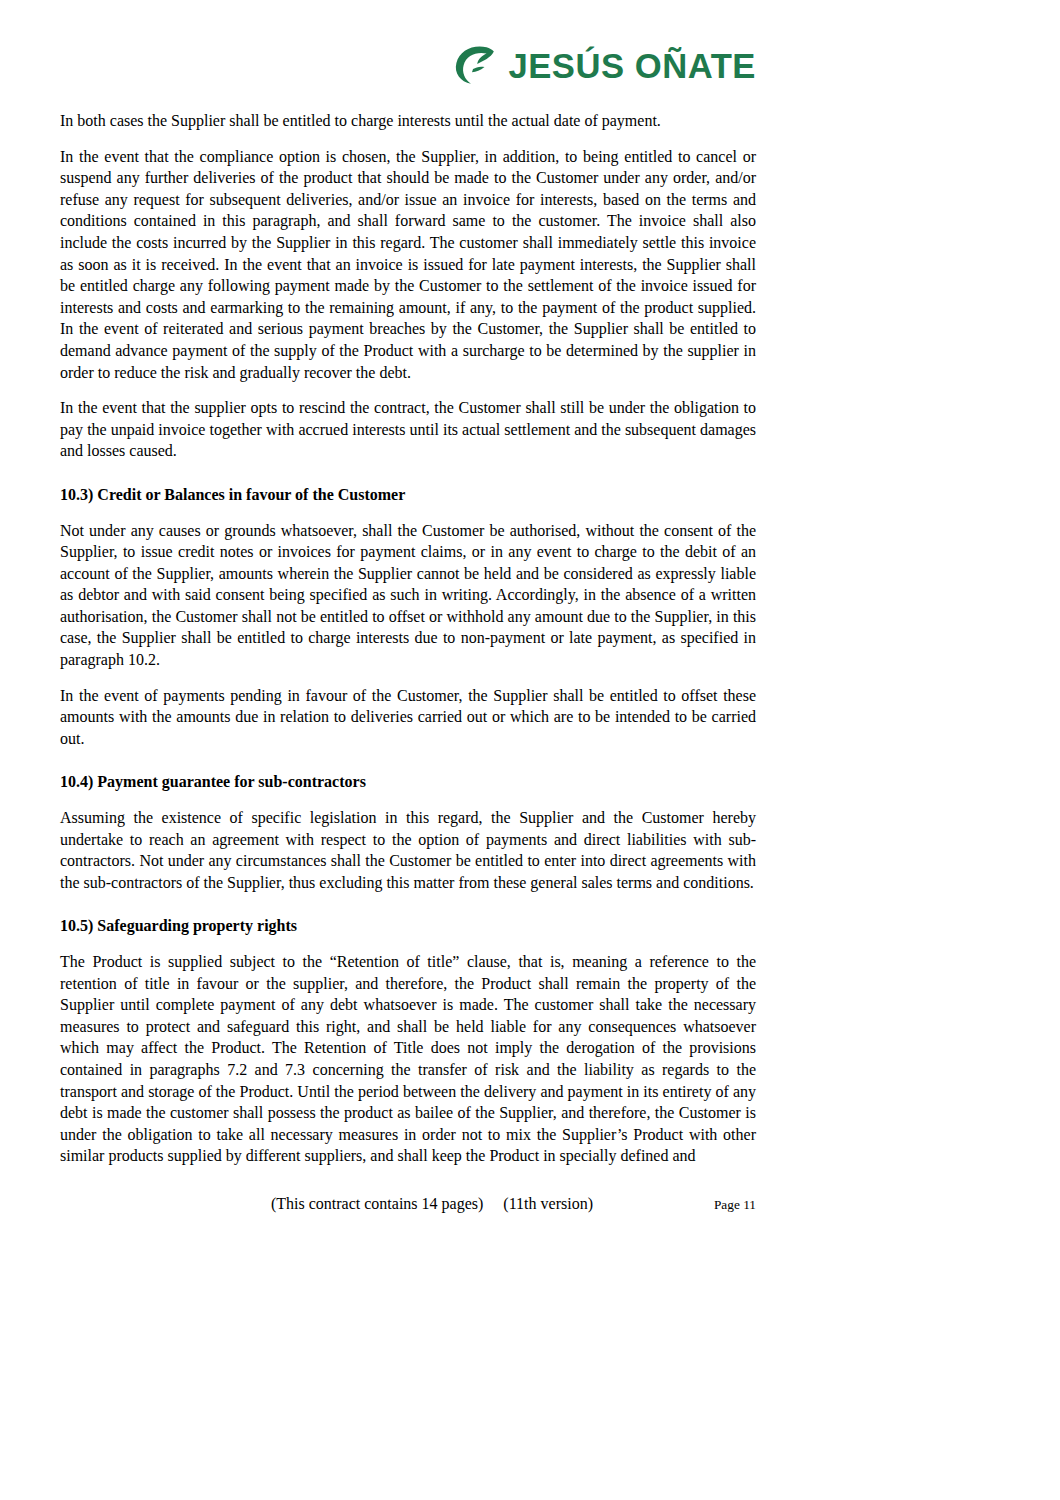JESÚS OÑATE
In both cases the Supplier shall be entitled to charge interests until the actual date of payment.
In the event that the compliance option is chosen, the Supplier, in addition, to being entitled to cancel or suspend any further deliveries of the product that should be made to the Customer under any order, and/or refuse any request for subsequent deliveries, and/or issue an invoice for interests, based on the terms and conditions contained in this paragraph, and shall forward same to the customer. The invoice shall also include the costs incurred by the Supplier in this regard. The customer shall immediately settle this invoice as soon as it is received. In the event that an invoice is issued for late payment interests, the Supplier shall be entitled charge any following payment made by the Customer to the settlement of the invoice issued for interests and costs and earmarking to the remaining amount, if any, to the payment of the product supplied. In the event of reiterated and serious payment breaches by the Customer, the Supplier shall be entitled to demand advance payment of the supply of the Product with a surcharge to be determined by the supplier in order to reduce the risk and gradually recover the debt.
In the event that the supplier opts to rescind the contract, the Customer shall still be under the obligation to pay the unpaid invoice together with accrued interests until its actual settlement and the subsequent damages and losses caused.
10.3) Credit or Balances in favour of the Customer
Not under any causes or grounds whatsoever, shall the Customer be authorised, without the consent of the Supplier, to issue credit notes or invoices for payment claims, or in any event to charge to the debit of an account of the Supplier, amounts wherein the Supplier cannot be held and be considered as expressly liable as debtor and with said consent being specified as such in writing. Accordingly, in the absence of a written authorisation, the Customer shall not be entitled to offset or withhold any amount due to the Supplier, in this case, the Supplier shall be entitled to charge interests due to non-payment or late payment, as specified in paragraph 10.2.
In the event of payments pending in favour of the Customer, the Supplier shall be entitled to offset these amounts with the amounts due in relation to deliveries carried out or which are to be intended to be carried out.
10.4) Payment guarantee for sub-contractors
Assuming the existence of specific legislation in this regard, the Supplier and the Customer hereby undertake to reach an agreement with respect to the option of payments and direct liabilities with sub-contractors. Not under any circumstances shall the Customer be entitled to enter into direct agreements with the sub-contractors of the Supplier, thus excluding this matter from these general sales terms and conditions.
10.5) Safeguarding property rights
The Product is supplied subject to the “Retention of title” clause, that is, meaning a reference to the retention of title in favour or the supplier, and therefore, the Product shall remain the property of the Supplier until complete payment of any debt whatsoever is made. The customer shall take the necessary measures to protect and safeguard this right, and shall be held liable for any consequences whatsoever which may affect the Product. The Retention of Title does not imply the derogation of the provisions contained in paragraphs 7.2 and 7.3 concerning the transfer of risk and the liability as regards to the transport and storage of the Product. Until the period between the delivery and payment in its entirety of any debt is made the customer shall possess the product as bailee of the Supplier, and therefore, the Customer is under the obligation to take all necessary measures in order not to mix the Supplier’s Product with other similar products supplied by different suppliers, and shall keep the Product in specially defined and
(This contract contains 14 pages) (11th version)
Page 11